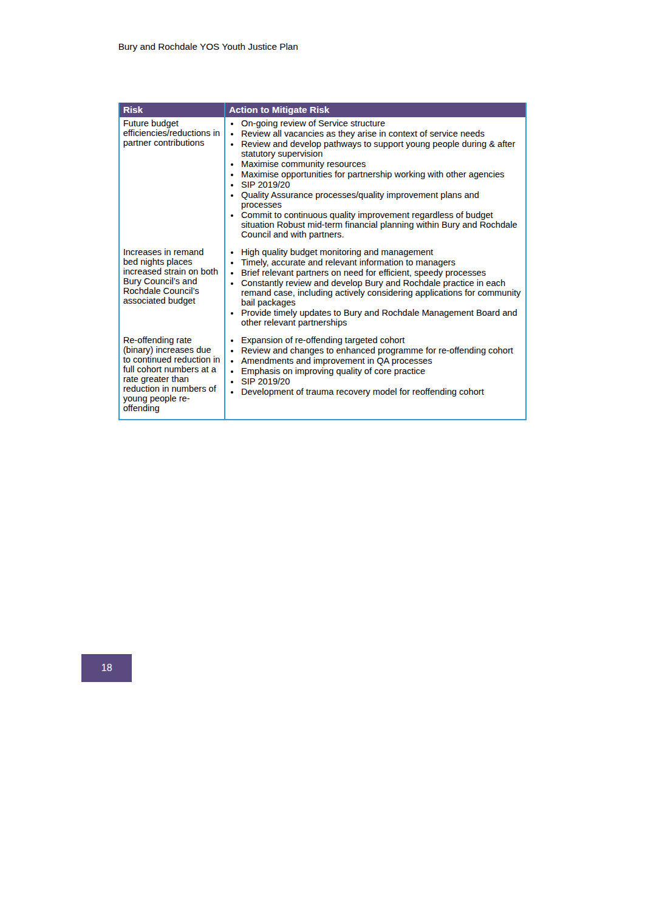Bury and Rochdale YOS Youth Justice Plan
| Risk | Action to Mitigate Risk |
| --- | --- |
| Future budget efficiencies/reductions in partner contributions | On-going review of Service structure Review all vacancies as they arise in context of service needs Review and develop pathways to support young people during & after statutory supervision Maximise community resources Maximise opportunities for partnership working with other agencies SIP 2019/20 Quality Assurance processes/quality improvement plans and processes Commit to continuous quality improvement regardless of budget situation Robust mid-term financial planning within Bury and Rochdale Council and with partners. |
| Increases in remand bed nights places increased strain on both Bury Council’s and Rochdale Council’s associated budget | High quality budget monitoring and management Timely, accurate and relevant information to managers Brief relevant partners on need for efficient, speedy processes Constantly review and develop Bury and Rochdale practice in each remand case, including actively considering applications for community bail packages Provide timely updates to Bury and Rochdale Management Board and other relevant partnerships |
| Re-offending rate (binary) increases due to continued reduction in full cohort numbers at a rate greater than reduction in numbers of young people re-offending | Expansion of re-offending targeted cohort Review and changes to enhanced programme for re-offending cohort Amendments and improvement in QA processes Emphasis on improving quality of core practice SIP 2019/20 Development of trauma recovery model for reoffending cohort |
18